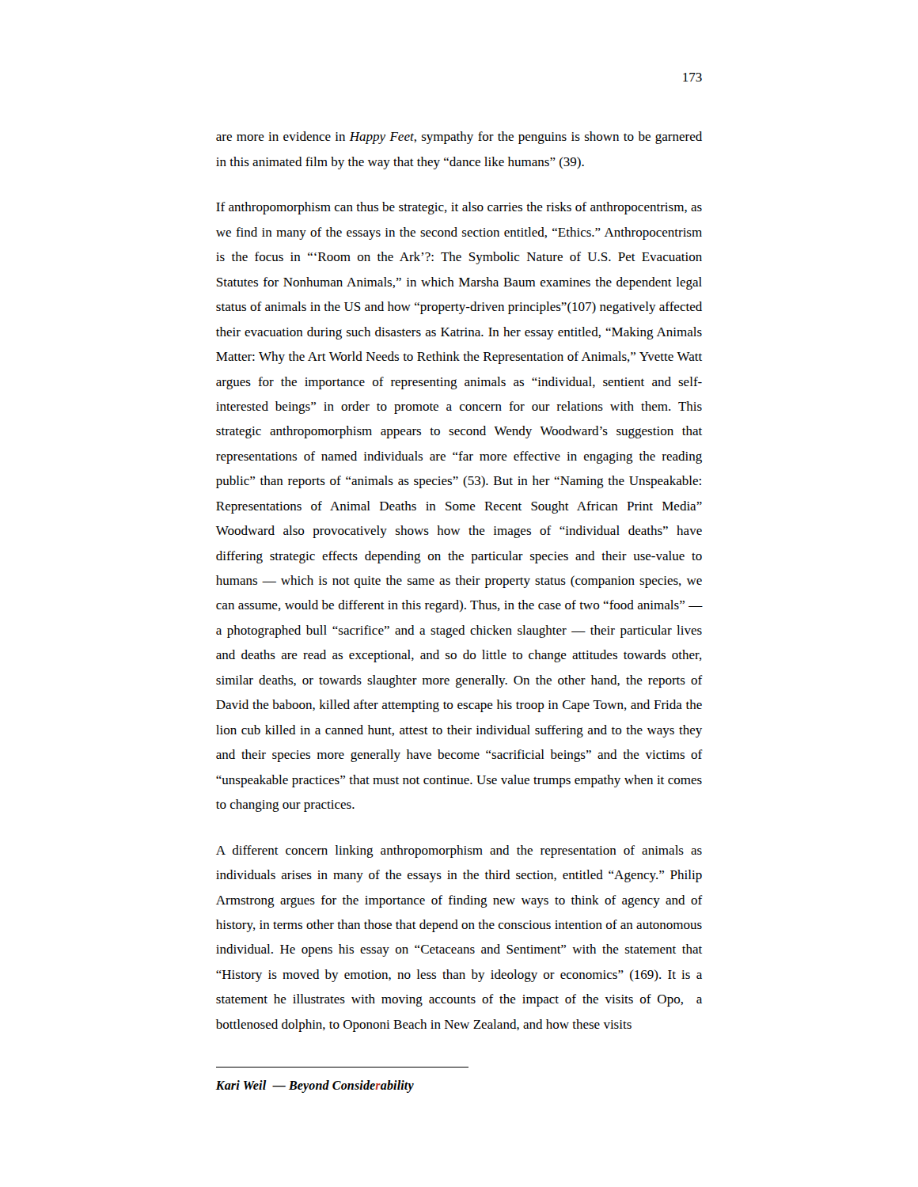173
are more in evidence in Happy Feet, sympathy for the penguins is shown to be garnered in this animated film by the way that they “dance like humans” (39).
If anthropomorphism can thus be strategic, it also carries the risks of anthropocentrism, as we find in many of the essays in the second section entitled, “Ethics.” Anthropocentrism is the focus in “‘Room on the Ark’?: The Symbolic Nature of U.S. Pet Evacuation Statutes for Nonhuman Animals,” in which Marsha Baum examines the dependent legal status of animals in the US and how “property-driven principles”(107) negatively affected their evacuation during such disasters as Katrina. In her essay entitled, “Making Animals Matter: Why the Art World Needs to Rethink the Representation of Animals,” Yvette Watt argues for the importance of representing animals as “individual, sentient and self-interested beings” in order to promote a concern for our relations with them. This strategic anthropomorphism appears to second Wendy Woodward’s suggestion that representations of named individuals are “far more effective in engaging the reading public” than reports of “animals as species” (53). But in her “Naming the Unspeakable: Representations of Animal Deaths in Some Recent Sought African Print Media” Woodward also provocatively shows how the images of “individual deaths” have differing strategic effects depending on the particular species and their use-value to humans — which is not quite the same as their property status (companion species, we can assume, would be different in this regard). Thus, in the case of two “food animals” — a photographed bull “sacrifice” and a staged chicken slaughter — their particular lives and deaths are read as exceptional, and so do little to change attitudes towards other, similar deaths, or towards slaughter more generally. On the other hand, the reports of David the baboon, killed after attempting to escape his troop in Cape Town, and Frida the lion cub killed in a canned hunt, attest to their individual suffering and to the ways they and their species more generally have become “sacrificial beings” and the victims of “unspeakable practices” that must not continue. Use value trumps empathy when it comes to changing our practices.
A different concern linking anthropomorphism and the representation of animals as individuals arises in many of the essays in the third section, entitled “Agency.” Philip Armstrong argues for the importance of finding new ways to think of agency and of history, in terms other than those that depend on the conscious intention of an autonomous individual. He opens his essay on “Cetaceans and Sentiment” with the statement that “History is moved by emotion, no less than by ideology or economics” (169). It is a statement he illustrates with moving accounts of the impact of the visits of Opo, a bottlenosed dolphin, to Opononi Beach in New Zealand, and how these visits
Kari Weil — Beyond Considerability